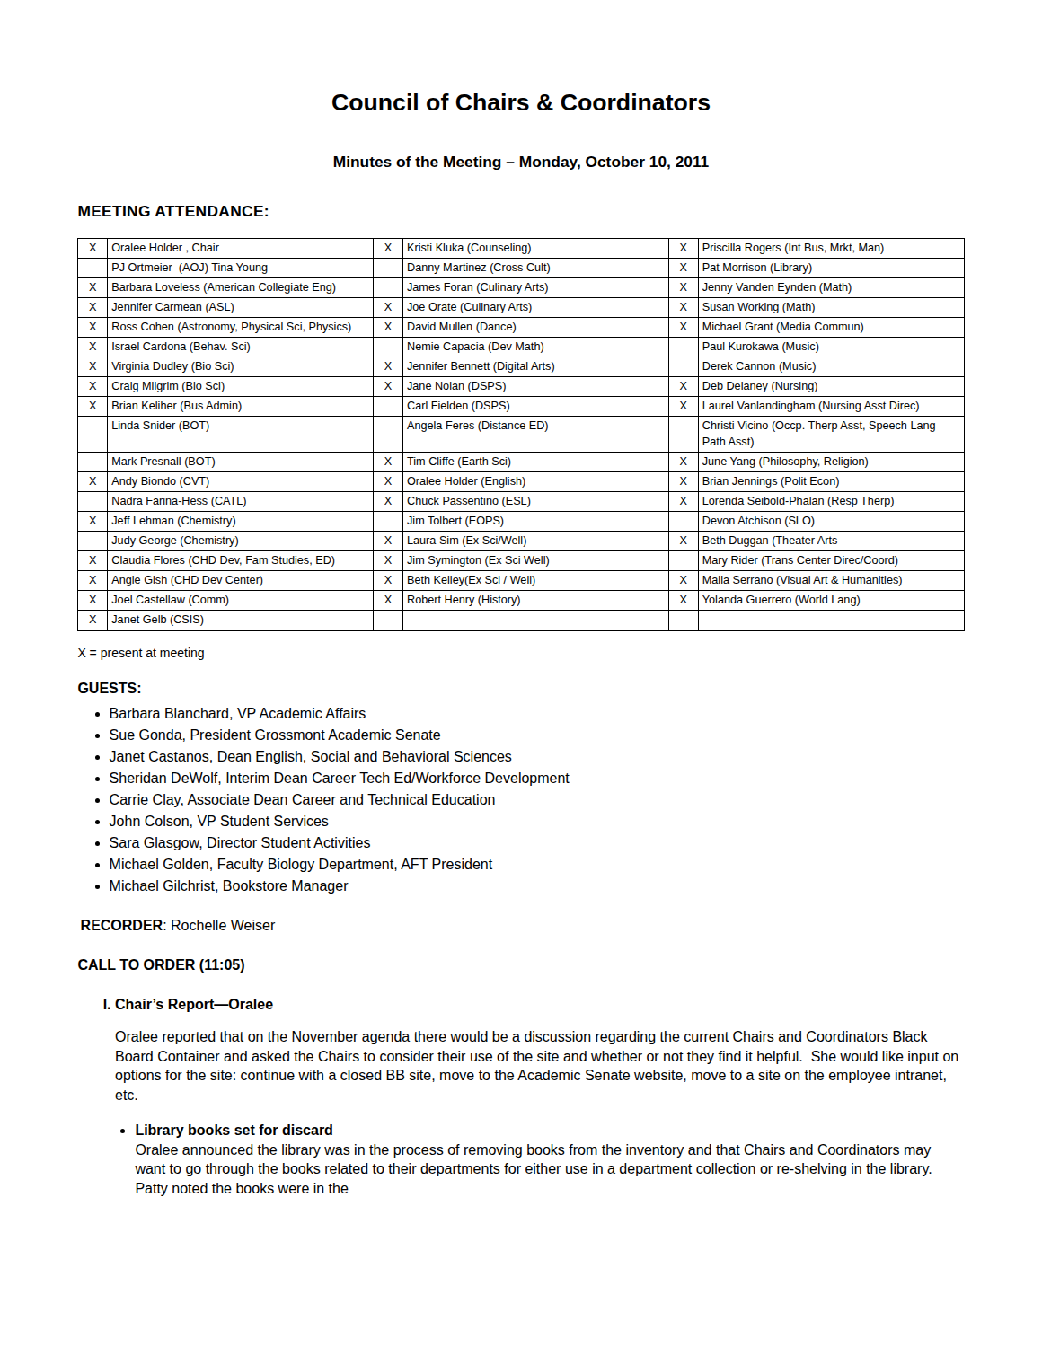Council of Chairs & Coordinators
Minutes of the Meeting – Monday, October 10, 2011
MEETING ATTENDANCE:
| X | Oralee Holder , Chair | X | Kristi Kluka (Counseling) | X | Priscilla Rogers (Int Bus, Mrkt, Man) |
| | PJ Ortmeier (AOJ) Tina Young | | Danny Martinez (Cross Cult) | X | Pat Morrison (Library) |
| X | Barbara Loveless (American Collegiate Eng) | | James Foran (Culinary Arts) | X | Jenny Vanden Eynden (Math) |
| X | Jennifer Carmean (ASL) | X | Joe Orate (Culinary Arts) | X | Susan Working (Math) |
| X | Ross Cohen (Astronomy, Physical Sci, Physics) | X | David Mullen (Dance) | X | Michael Grant (Media Commun) |
| X | Israel Cardona (Behav. Sci) | | Nemie Capacia (Dev Math) | | Paul Kurokawa (Music) |
| X | Virginia Dudley (Bio Sci) | X | Jennifer Bennett (Digital Arts) | | Derek Cannon (Music) |
| X | Craig Milgrim (Bio Sci) | X | Jane Nolan (DSPS) | X | Deb Delaney (Nursing) |
| X | Brian Keliher (Bus Admin) | | Carl Fielden (DSPS) | X | Laurel Vanlandingham (Nursing Asst Direc) |
| | Linda Snider (BOT) | | Angela Feres (Distance ED) | | Christi Vicino (Occp. Therp Asst, Speech Lang Path Asst) |
| | Mark Presnall (BOT) | X | Tim Cliffe (Earth Sci) | X | June Yang (Philosophy, Religion) |
| X | Andy Biondo (CVT) | X | Oralee Holder (English) | X | Brian Jennings (Polit Econ) |
| | Nadra Farina-Hess (CATL) | X | Chuck Passentino (ESL) | X | Lorenda Seibold-Phalan (Resp Therp) |
| X | Jeff Lehman (Chemistry) | | Jim Tolbert (EOPS) | | Devon Atchison (SLO) |
| | Judy George (Chemistry) | X | Laura Sim (Ex Sci/Well) | X | Beth Duggan (Theater Arts |
| X | Claudia Flores (CHD Dev, Fam Studies, ED) | X | Jim Symington (Ex Sci Well) | | Mary Rider (Trans Center Direc/Coord) |
| X | Angie Gish (CHD Dev Center) | X | Beth Kelley(Ex Sci / Well) | X | Malia Serrano (Visual Art & Humanities) |
| X | Joel Castellaw (Comm) | X | Robert Henry (History) | X | Yolanda Guerrero (World Lang) |
| X | Janet Gelb (CSIS) | | | | |
X = present at meeting
GUESTS:
Barbara Blanchard, VP Academic Affairs
Sue Gonda, President Grossmont Academic Senate
Janet Castanos, Dean English, Social and Behavioral Sciences
Sheridan DeWolf, Interim Dean Career Tech Ed/Workforce Development
Carrie Clay, Associate Dean Career and Technical Education
John Colson, VP Student Services
Sara Glasgow, Director Student Activities
Michael Golden, Faculty Biology Department, AFT President
Michael Gilchrist, Bookstore Manager
RECORDER: Rochelle Weiser
CALL TO ORDER (11:05)
Chair’s Report—Oralee
Oralee reported that on the November agenda there would be a discussion regarding the current Chairs and Coordinators Black Board Container and asked the Chairs to consider their use of the site and whether or not they find it helpful. She would like input on options for the site: continue with a closed BB site, move to the Academic Senate website, move to a site on the employee intranet, etc.
Library books set for discard
Oralee announced the library was in the process of removing books from the inventory and that Chairs and Coordinators may want to go through the books related to their departments for either use in a department collection or re-shelving in the library. Patty noted the books were in the